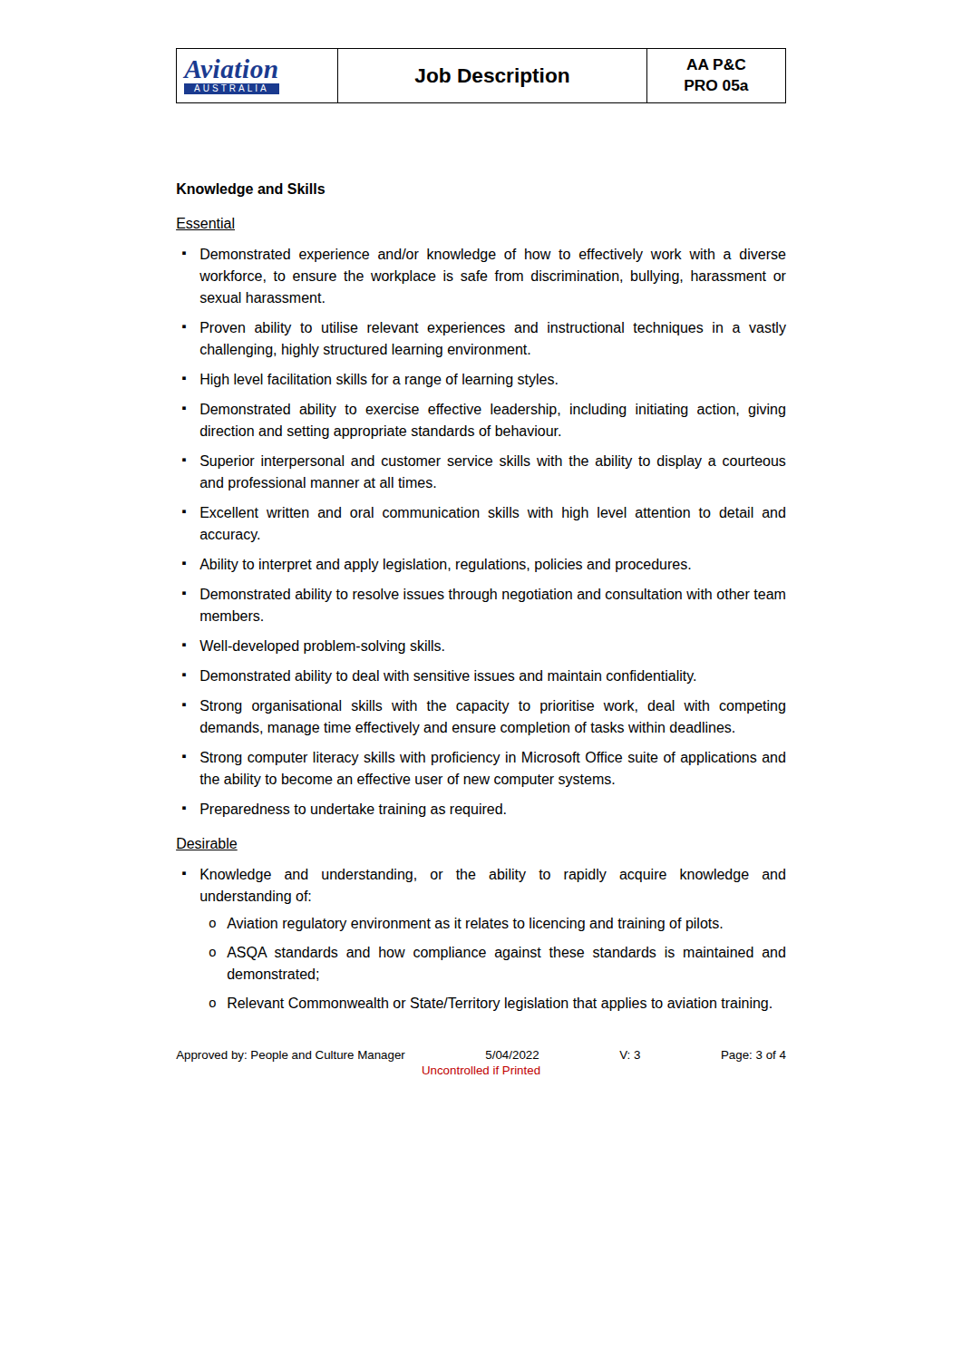| Aviation AUSTRALIA | Job Description | AA P&C PRO 05a |
Knowledge and Skills
Essential
Demonstrated experience and/or knowledge of how to effectively work with a diverse workforce, to ensure the workplace is safe from discrimination, bullying, harassment or sexual harassment.
Proven ability to utilise relevant experiences and instructional techniques in a vastly challenging, highly structured learning environment.
High level facilitation skills for a range of learning styles.
Demonstrated ability to exercise effective leadership, including initiating action, giving direction and setting appropriate standards of behaviour.
Superior interpersonal and customer service skills with the ability to display a courteous and professional manner at all times.
Excellent written and oral communication skills with high level attention to detail and accuracy.
Ability to interpret and apply legislation, regulations, policies and procedures.
Demonstrated ability to resolve issues through negotiation and consultation with other team members.
Well-developed problem-solving skills.
Demonstrated ability to deal with sensitive issues and maintain confidentiality.
Strong organisational skills with the capacity to prioritise work, deal with competing demands, manage time effectively and ensure completion of tasks within deadlines.
Strong computer literacy skills with proficiency in Microsoft Office suite of applications and the ability to become an effective user of new computer systems.
Preparedness to undertake training as required.
Desirable
Knowledge and understanding, or the ability to rapidly acquire knowledge and understanding of:
Aviation regulatory environment as it relates to licencing and training of pilots.
ASQA standards and how compliance against these standards is maintained and demonstrated;
Relevant Commonwealth or State/Territory legislation that applies to aviation training.
Approved by: People and Culture Manager 5/04/2022 V: 3 Page: 3 of 4
Uncontrolled if Printed